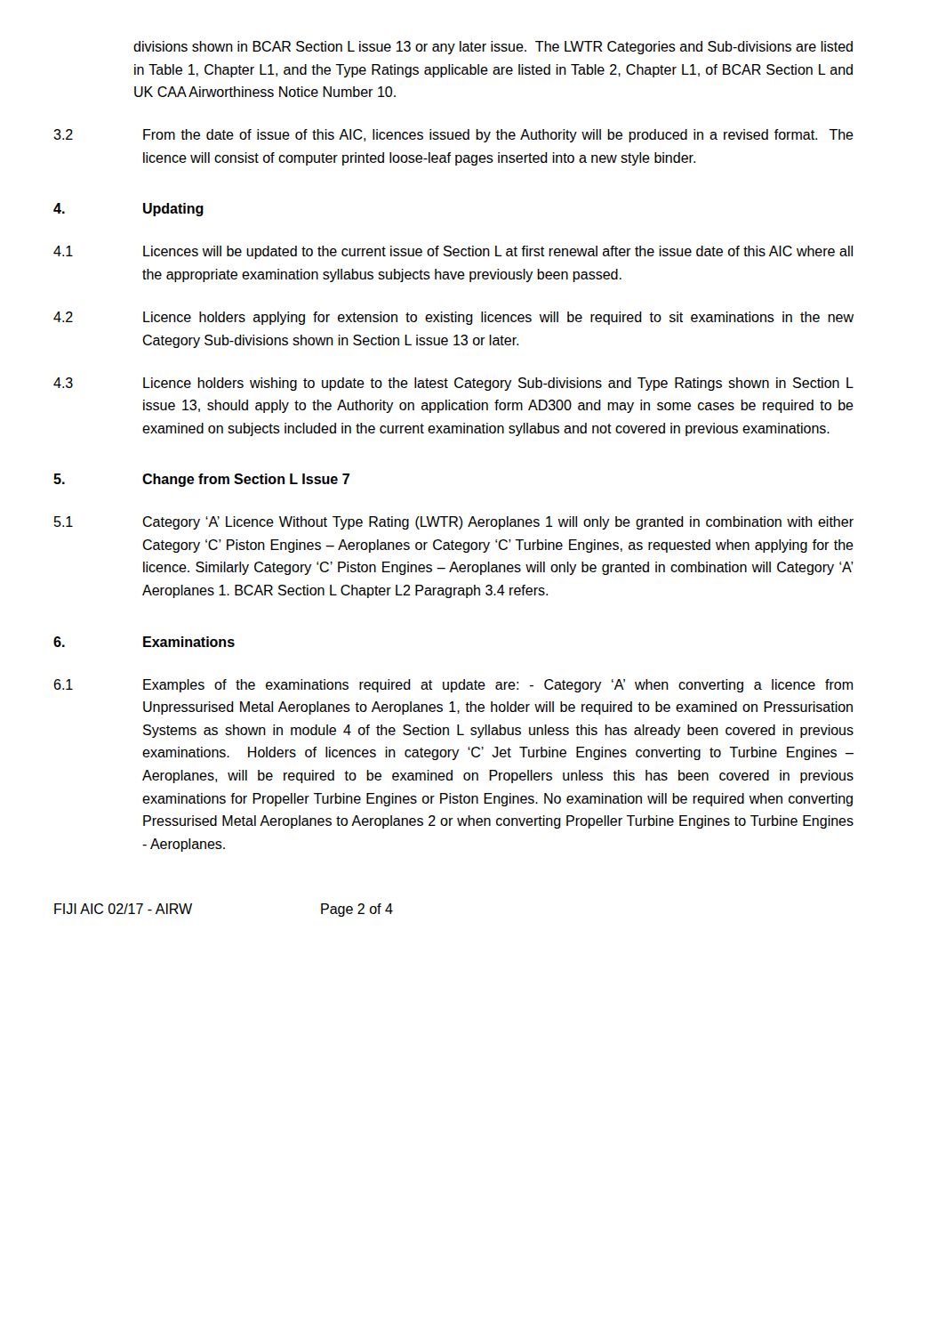divisions shown in BCAR Section L issue 13 or any later issue. The LWTR Categories and Sub-divisions are listed in Table 1, Chapter L1, and the Type Ratings applicable are listed in Table 2, Chapter L1, of BCAR Section L and UK CAA Airworthiness Notice Number 10.
3.2
From the date of issue of this AIC, licences issued by the Authority will be produced in a revised format. The licence will consist of computer printed loose-leaf pages inserted into a new style binder.
4.
Updating
4.1
Licences will be updated to the current issue of Section L at first renewal after the issue date of this AIC where all the appropriate examination syllabus subjects have previously been passed.
4.2
Licence holders applying for extension to existing licences will be required to sit examinations in the new Category Sub-divisions shown in Section L issue 13 or later.
4.3
Licence holders wishing to update to the latest Category Sub-divisions and Type Ratings shown in Section L issue 13, should apply to the Authority on application form AD300 and may in some cases be required to be examined on subjects included in the current examination syllabus and not covered in previous examinations.
5.
Change from Section L Issue 7
5.1
Category ‘A’ Licence Without Type Rating (LWTR) Aeroplanes 1 will only be granted in combination with either Category ‘C’ Piston Engines – Aeroplanes or Category ‘C’ Turbine Engines, as requested when applying for the licence. Similarly Category ‘C’ Piston Engines – Aeroplanes will only be granted in combination will Category ‘A’ Aeroplanes 1. BCAR Section L Chapter L2 Paragraph 3.4 refers.
6.
Examinations
6.1
Examples of the examinations required at update are: - Category ‘A’ when converting a licence from Unpressurised Metal Aeroplanes to Aeroplanes 1, the holder will be required to be examined on Pressurisation Systems as shown in module 4 of the Section L syllabus unless this has already been covered in previous examinations. Holders of licences in category ‘C’ Jet Turbine Engines converting to Turbine Engines – Aeroplanes, will be required to be examined on Propellers unless this has been covered in previous examinations for Propeller Turbine Engines or Piston Engines. No examination will be required when converting Pressurised Metal Aeroplanes to Aeroplanes 2 or when converting Propeller Turbine Engines to Turbine Engines - Aeroplanes.
FIJI AIC 02/17 - AIRW
Page 2 of 4